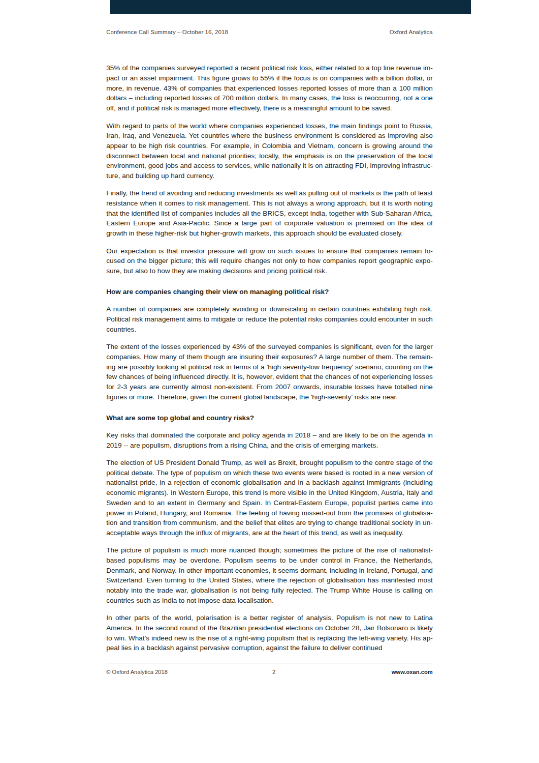Conference Call Summary – October 16, 2018
Oxford Analytica
35% of the companies surveyed reported a recent political risk loss, either related to a top line revenue impact or an asset impairment. This figure grows to 55% if the focus is on companies with a billion dollar, or more, in revenue. 43% of companies that experienced losses reported losses of more than a 100 million dollars – including reported losses of 700 million dollars. In many cases, the loss is reoccurring, not a one off, and if political risk is managed more effectively, there is a meaningful amount to be saved.
With regard to parts of the world where companies experienced losses, the main findings point to Russia, Iran, Iraq, and Venezuela. Yet countries where the business environment is considered as improving also appear to be high risk countries. For example, in Colombia and Vietnam, concern is growing around the disconnect between local and national priorities; locally, the emphasis is on the preservation of the local environment, good jobs and access to services, while nationally it is on attracting FDI, improving infrastructure, and building up hard currency.
Finally, the trend of avoiding and reducing investments as well as pulling out of markets is the path of least resistance when it comes to risk management. This is not always a wrong approach, but it is worth noting that the identified list of companies includes all the BRICS, except India, together with Sub-Saharan Africa, Eastern Europe and Asia-Pacific. Since a large part of corporate valuation is premised on the idea of growth in these higher-risk but higher-growth markets, this approach should be evaluated closely.
Our expectation is that investor pressure will grow on such issues to ensure that companies remain focused on the bigger picture; this will require changes not only to how companies report geographic exposure, but also to how they are making decisions and pricing political risk.
How are companies changing their view on managing political risk?
A number of companies are completely avoiding or downscaling in certain countries exhibiting high risk. Political risk management aims to mitigate or reduce the potential risks companies could encounter in such countries.
The extent of the losses experienced by 43% of the surveyed companies is significant, even for the larger companies. How many of them though are insuring their exposures? A large number of them. The remaining are possibly looking at political risk in terms of a 'high severity-low frequency' scenario, counting on the few chances of being influenced directly. It is, however, evident that the chances of not experiencing losses for 2-3 years are currently almost non-existent. From 2007 onwards, insurable losses have totalled nine figures or more. Therefore, given the current global landscape, the 'high-severity' risks are near.
What are some top global and country risks?
Key risks that dominated the corporate and policy agenda in 2018 – and are likely to be on the agenda in 2019 -- are populism, disruptions from a rising China, and the crisis of emerging markets.
The election of US President Donald Trump, as well as Brexit, brought populism to the centre stage of the political debate. The type of populism on which these two events were based is rooted in a new version of nationalist pride, in a rejection of economic globalisation and in a backlash against immigrants (including economic migrants). In Western Europe, this trend is more visible in the United Kingdom, Austria, Italy and Sweden and to an extent in Germany and Spain. In Central-Eastern Europe, populist parties came into power in Poland, Hungary, and Romania. The feeling of having missed-out from the promises of globalisation and transition from communism, and the belief that elites are trying to change traditional society in unacceptable ways through the influx of migrants, are at the heart of this trend, as well as inequality.
The picture of populism is much more nuanced though; sometimes the picture of the rise of nationalist-based populisms may be overdone. Populism seems to be under control in France, the Netherlands, Denmark, and Norway. In other important economies, it seems dormant, including in Ireland, Portugal, and Switzerland. Even turning to the United States, where the rejection of globalisation has manifested most notably into the trade war, globalisation is not being fully rejected. The Trump White House is calling on countries such as India to not impose data localisation.
In other parts of the world, polarisation is a better register of analysis. Populism is not new to Latina America. In the second round of the Brazilian presidential elections on October 28, Jair Bolsonaro is likely to win. What's indeed new is the rise of a right-wing populism that is replacing the left-wing variety. His appeal lies in a backlash against pervasive corruption, against the failure to deliver continued
© Oxford Analytica 2018
2
www.oxan.com